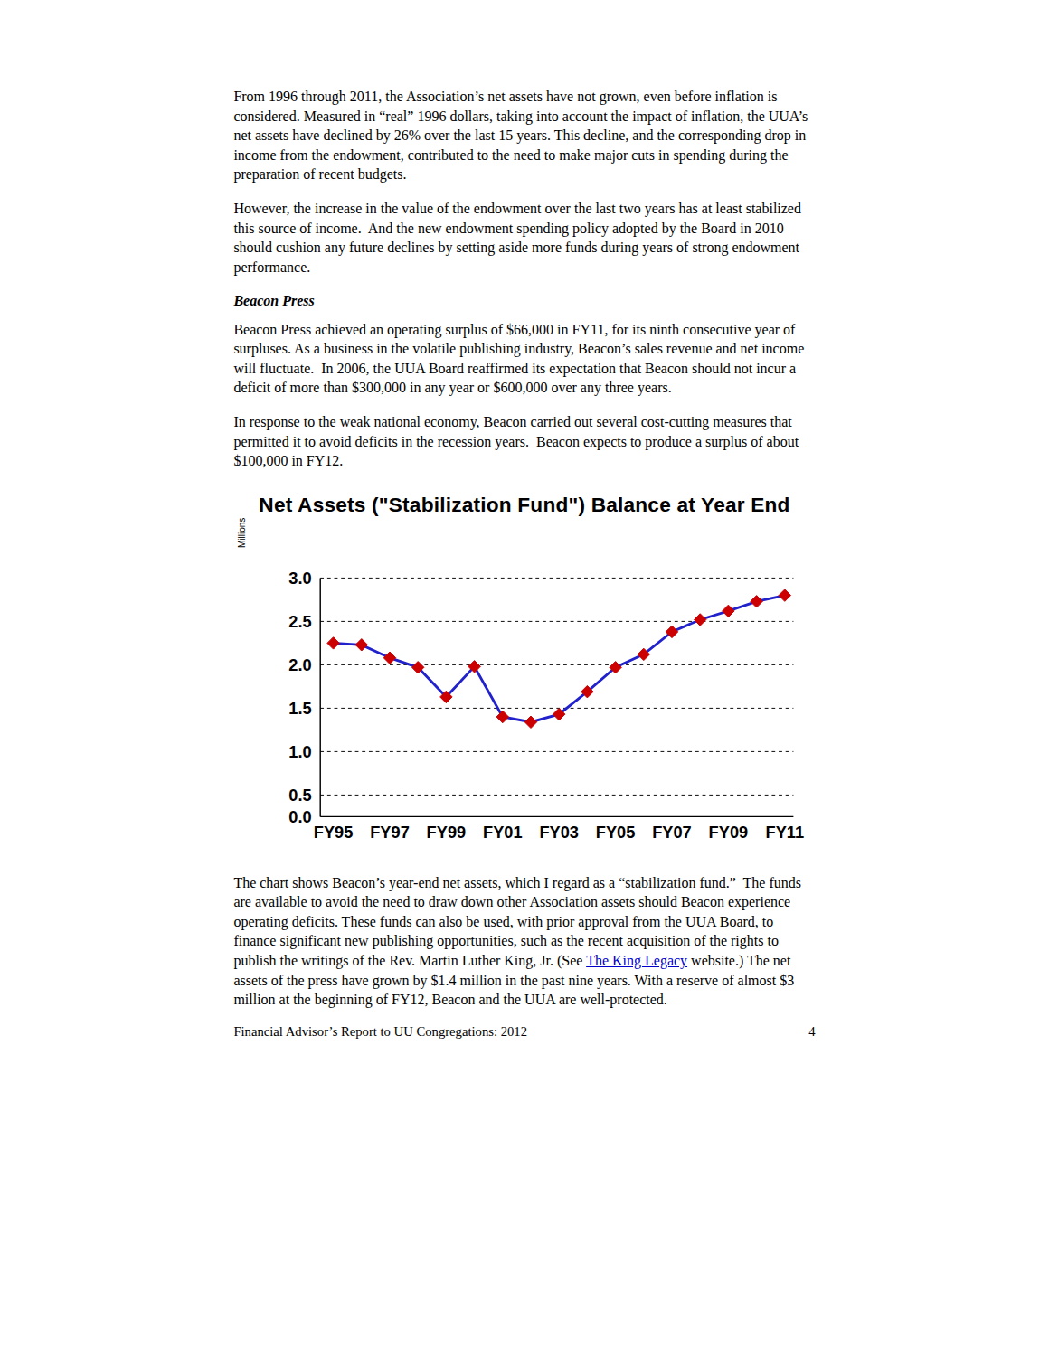From 1996 through 2011, the Association’s net assets have not grown, even before inflation is considered. Measured in “real” 1996 dollars, taking into account the impact of inflation, the UUA’s net assets have declined by 26% over the last 15 years. This decline, and the corresponding drop in income from the endowment, contributed to the need to make major cuts in spending during the preparation of recent budgets.
However, the increase in the value of the endowment over the last two years has at least stabilized this source of income. And the new endowment spending policy adopted by the Board in 2010 should cushion any future declines by setting aside more funds during years of strong endowment performance.
Beacon Press
Beacon Press achieved an operating surplus of $66,000 in FY11, for its ninth consecutive year of surpluses. As a business in the volatile publishing industry, Beacon’s sales revenue and net income will fluctuate. In 2006, the UUA Board reaffirmed its expectation that Beacon should not incur a deficit of more than $300,000 in any year or $600,000 over any three years.
In response to the weak national economy, Beacon carried out several cost-cutting measures that permitted it to avoid deficits in the recession years. Beacon expects to produce a surplus of about $100,000 in FY12.
Net Assets ("Stabilization Fund") Balance at Year End
Millions
3.0 2.5 2.0 1.5 1.0 0.5 0.0 FY95 FY97 FY99 FY01 FY03 FY05 FY07 FY09 FY11
The chart shows Beacon’s year-end net assets, which I regard as a “stabilization fund.” The funds are available to avoid the need to draw down other Association assets should Beacon experience operating deficits. These funds can also be used, with prior approval from the UUA Board, to finance significant new publishing opportunities, such as the recent acquisition of the rights to publish the writings of the Rev. Martin Luther King, Jr. (See The King Legacy website.) The net assets of the press have grown by $1.4 million in the past nine years. With a reserve of almost $3 million at the beginning of FY12, Beacon and the UUA are well-protected.
Financial Advisor’s Report to UU Congregations: 2012 4